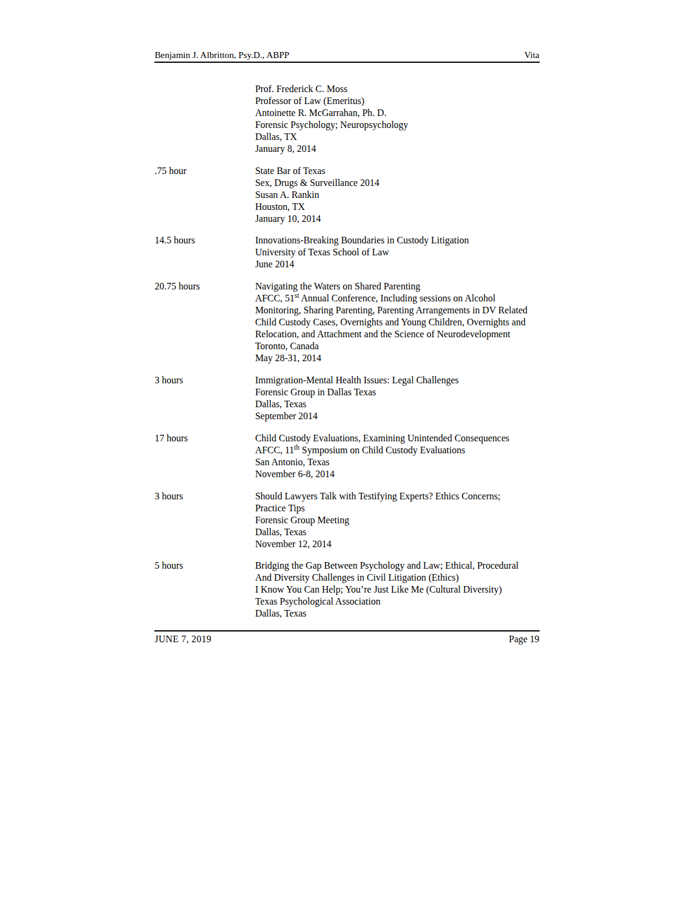Benjamin J. Albritton, Psy.D., ABPP Vita
| | Prof. Frederick C. Moss Professor of Law (Emeritus) Antoinette R. McGarrahan, Ph. D. Forensic Psychology; Neuropsychology Dallas, TX January 8, 2014 |
| .75 hour | State Bar of Texas Sex, Drugs & Surveillance 2014 Susan A. Rankin Houston, TX January 10, 2014 |
| 14.5 hours | Innovations-Breaking Boundaries in Custody Litigation University of Texas School of Law June 2014 |
| 20.75 hours | Navigating the Waters on Shared Parenting AFCC, 51 st Annual Conference, Including sessions on Alcohol Monitoring, Sharing Parenting, Parenting Arrangements in DV Related Child Custody Cases, Overnights and Young Children, Overnights and Relocation, and Attachment and the Science of Neurodevelopment Toronto, Canada May 28-31, 2014 |
| 3 hours | Immigration-Mental Health Issues: Legal Challenges Forensic Group in Dallas Texas Dallas, Texas September 2014 |
| 17 hours | Child Custody Evaluations, Examining Unintended Consequences AFCC, 11 th Symposium on Child Custody Evaluations San Antonio, Texas November 6-8, 2014 |
| 3 hours | Should Lawyers Talk with Testifying Experts? Ethics Concerns; Practice Tips Forensic Group Meeting Dallas, Texas November 12, 2014 |
| 5 hours | Bridging the Gap Between Psychology and Law; Ethical, Procedural And Diversity Challenges in Civil Litigation (Ethics) I Know You Can Help; You’re Just Like Me (Cultural Diversity) Texas Psychological Association Dallas, Texas |
JUNE 7, 2019 Page 19